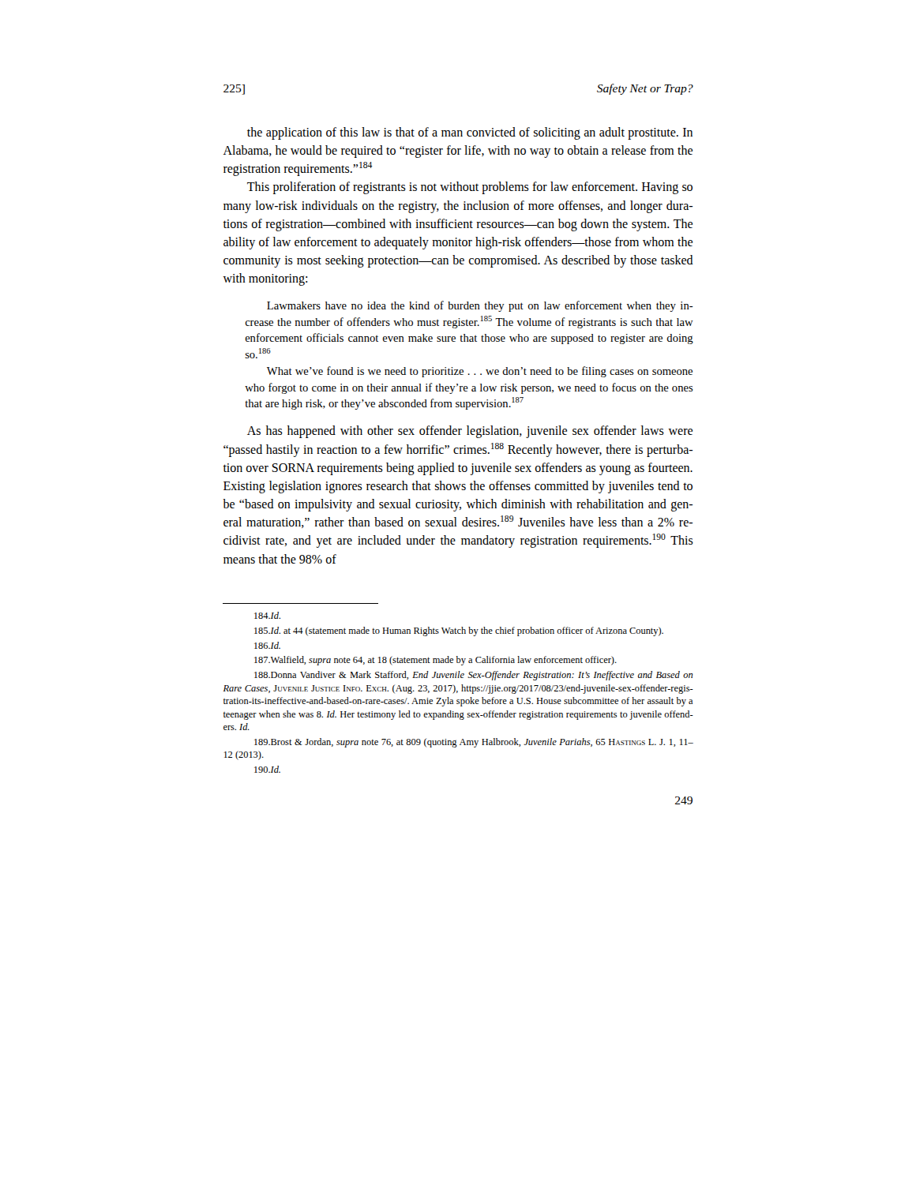225] Safety Net or Trap?
the application of this law is that of a man convicted of soliciting an adult prostitute. In Alabama, he would be required to “register for life, with no way to obtain a release from the registration requirements.”184
This proliferation of registrants is not without problems for law enforcement. Having so many low-risk individuals on the registry, the inclusion of more offenses, and longer durations of registration—combined with insufficient resources—can bog down the system. The ability of law enforcement to adequately monitor high-risk offenders—those from whom the community is most seeking protection—can be compromised. As described by those tasked with monitoring:
Lawmakers have no idea the kind of burden they put on law enforcement when they increase the number of offenders who must register.185 The volume of registrants is such that law enforcement officials cannot even make sure that those who are supposed to register are doing so.186
What we’ve found is we need to prioritize . . . we don’t need to be filing cases on someone who forgot to come in on their annual if they’re a low risk person, we need to focus on the ones that are high risk, or they’ve absconded from supervision.187
As has happened with other sex offender legislation, juvenile sex offender laws were “passed hastily in reaction to a few horrific” crimes.188 Recently however, there is perturbation over SORNA requirements being applied to juvenile sex offenders as young as fourteen. Existing legislation ignores research that shows the offenses committed by juveniles tend to be “based on impulsivity and sexual curiosity, which diminish with rehabilitation and general maturation,” rather than based on sexual desires.189 Juveniles have less than a 2% recidivist rate, and yet are included under the mandatory registration requirements.190 This means that the 98% of
184. Id.
185. Id. at 44 (statement made to Human Rights Watch by the chief probation officer of Arizona County).
186. Id.
187. Walfield, supra note 64, at 18 (statement made by a California law enforcement officer).
188. Donna Vandiver & Mark Stafford, End Juvenile Sex-Offender Registration: It’s Ineffective and Based on Rare Cases, Juvenile Justice Info. Exch. (Aug. 23, 2017), https://jjie.org/2017/08/23/end-juvenile-sex-offender-registration-its-ineffective-and-based-on-rare-cases/. Amie Zyla spoke before a U.S. House subcommittee of her assault by a teenager when she was 8. Id. Her testimony led to expanding sex-offender registration requirements to juvenile offenders. Id.
189. Brost & Jordan, supra note 76, at 809 (quoting Amy Halbrook, Juvenile Pariahs, 65 Hastings L. J. 1, 11–12 (2013).
190. Id.
249